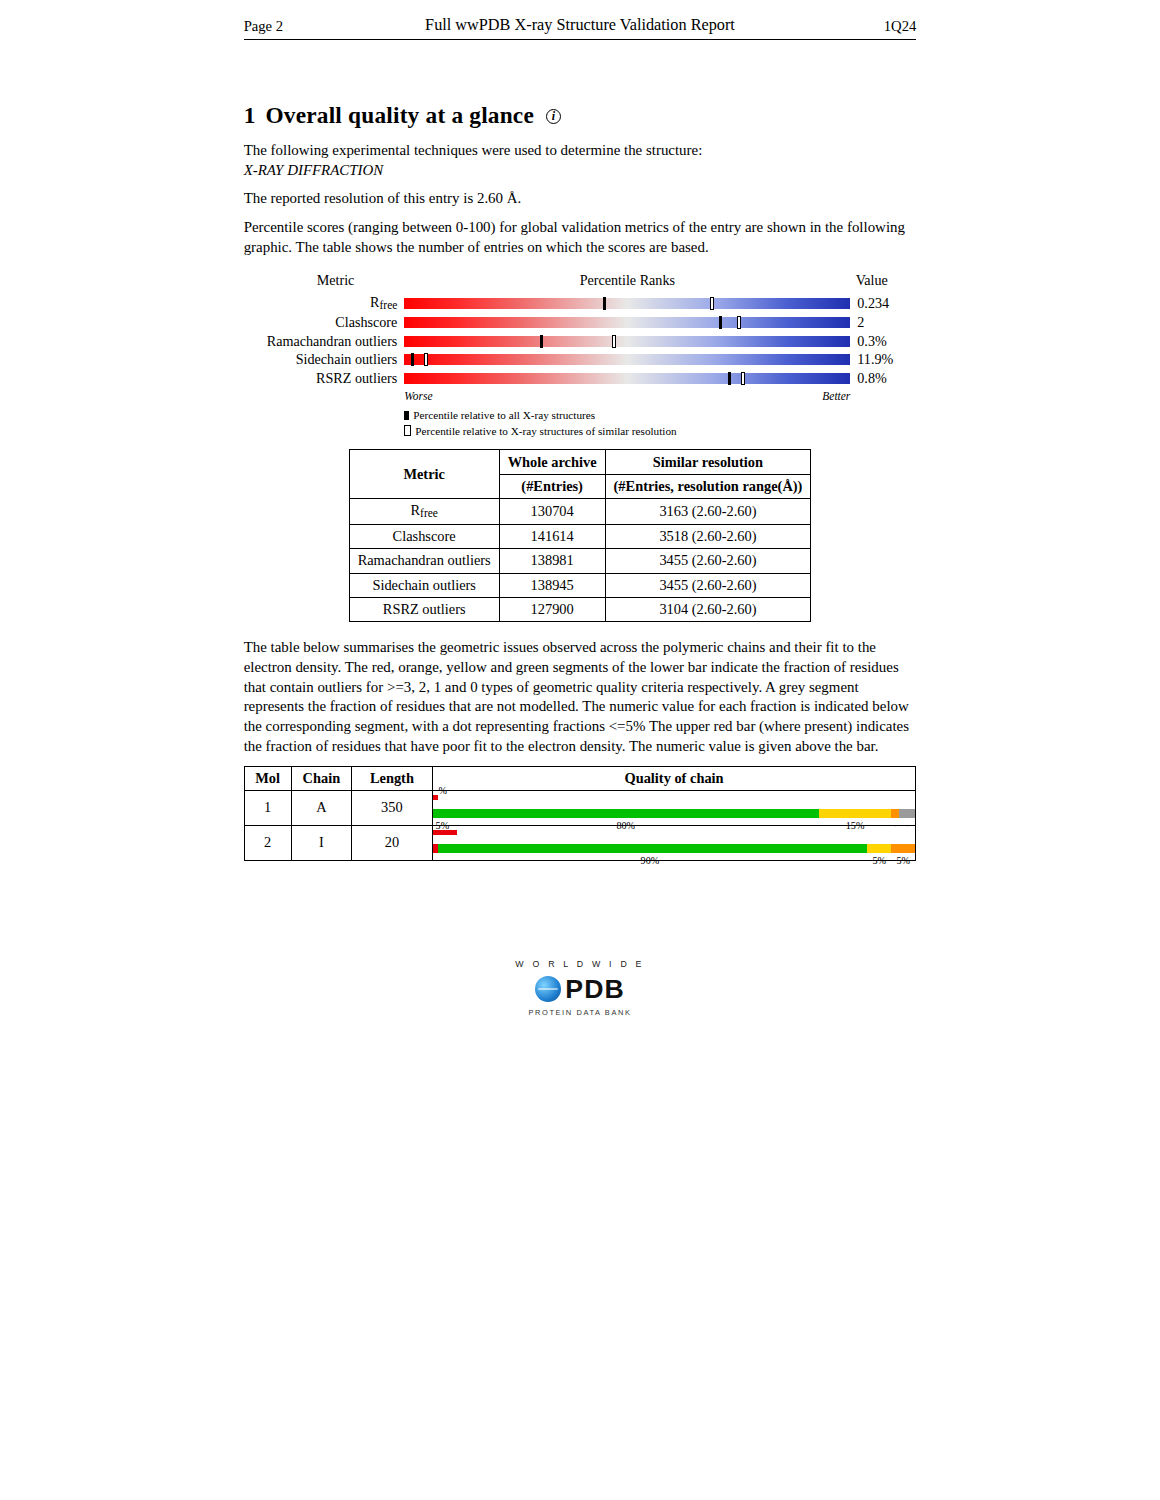Page 2
Full wwPDB X-ray Structure Validation Report
1Q24
1 Overall quality at a glance i
The following experimental techniques were used to determine the structure:
X-RAY DIFFRACTION
The reported resolution of this entry is 2.60 Å.
Percentile scores (ranging between 0-100) for global validation metrics of the entry are shown in the following graphic. The table shows the number of entries on which the scores are based.
| Metric | Percentile Ranks | Value |
| R free | | 0.234 |
| Clashscore | | 2 |
| Ramachandran outliers | | 0.3% |
| Sidechain outliers | | 11.9% |
| RSRZ outliers | | 0.8% |
| | Worse Better Percentile relative to all X-ray structures Percentile relative to X-ray structures of similar resolution | |
| Metric | Whole archive | Similar resolution |
| --- | --- | --- |
| (#Entries) | (#Entries, resolution range(Å)) |
| R free | 130704 | 3163 (2.60-2.60) |
| Clashscore | 141614 | 3518 (2.60-2.60) |
| Ramachandran outliers | 138981 | 3455 (2.60-2.60) |
| Sidechain outliers | 138945 | 3455 (2.60-2.60) |
| RSRZ outliers | 127900 | 3104 (2.60-2.60) |
The table below summarises the geometric issues observed across the polymeric chains and their fit to the electron density. The red, orange, yellow and green segments of the lower bar indicate the fraction of residues that contain outliers for >=3, 2, 1 and 0 types of geometric quality criteria respectively. A grey segment represents the fraction of residues that are not modelled. The numeric value for each fraction is indicated below the corresponding segment, with a dot representing fractions <=5% The upper red bar (where present) indicates the fraction of residues that have poor fit to the electron density. The numeric value is given above the bar.
| Mol | Chain | Length | Quality of chain |
| --- | --- | --- | --- |
| 1 | A | 350 | % 80% 15% · · |
| 2 | I | 20 | 5% 90% 5% 5% |
W O R L D W I D E
PDB
PROTEIN DATA BANK